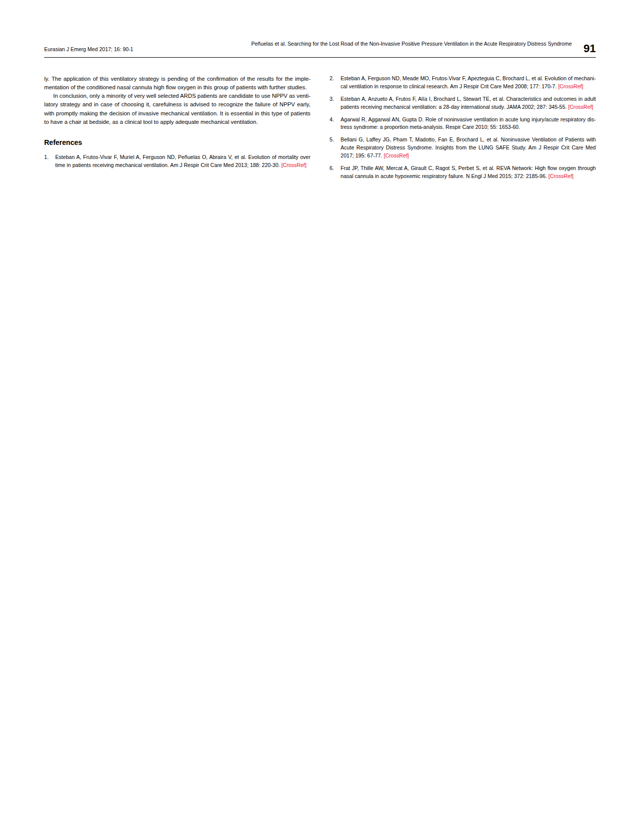Eurasian J Emerg Med 2017; 16: 90-1
Peñuelas et al. Searching for the Lost Road of the Non-Invasive Positive Pressure Ventilation in the Acute Respiratory Distress Syndrome
91
ly. The application of this ventilatory strategy is pending of the confirmation of the results for the implementation of the conditioned nasal cannula high flow oxygen in this group of patients with further studies.
In conclusion, only a minority of very well selected ARDS patients are candidate to use NPPV as ventilatory strategy and in case of choosing it, carefulness is advised to recognize the failure of NPPV early, with promptly making the decision of invasive mechanical ventilation. It is essential in this type of patients to have a chair at bedside, as a clinical tool to apply adequate mechanical ventilation.
References
Esteban A, Frutos-Vivar F, Muriel A, Ferguson ND, Peñuelas O, Abraira V, et al. Evolution of mortality over time in patients receiving mechanical ventilation. Am J Respir Crit Care Med 2013; 188: 220-30. [CrossRef]
Esteban A, Ferguson ND, Meade MO, Frutos-Vivar F, Apezteguia C, Brochard L, et al. Evolution of mechanical ventilation in response to clinical research. Am J Respir Crit Care Med 2008; 177: 170-7. [CrossRef]
Esteban A, Anzueto A, Frutos F, Alía I, Brochard L, Stewart TE, et al. Characteristics and outcomes in adult patients receiving mechanical ventilation: a 28-day international study. JAMA 2002; 287: 345-55. [CrossRef]
Agarwal R, Aggarwal AN, Gupta D. Role of noninvasive ventilation in acute lung injury/acute respiratory distress syndrome: a proportion meta-analysis. Respir Care 2010; 55: 1653-60.
Bellani G, Laffey JG, Pham T, Madotto, Fan E, Brochard L, et al. Noninvasive Ventilation of Patients with Acute Respiratory Distress Syndrome. Insights from the LUNG SAFE Study. Am J Respir Crit Care Med 2017; 195: 67-77. [CrossRef]
Frat JP, Thille AW, Mercat A, Girault C, Ragot S, Perbet S, et al. REVA Network: High flow oxygen through nasal cannula in acute hypoxemic respiratory failure. N Engl J Med 2015; 372: 2185-96. [CrossRef]